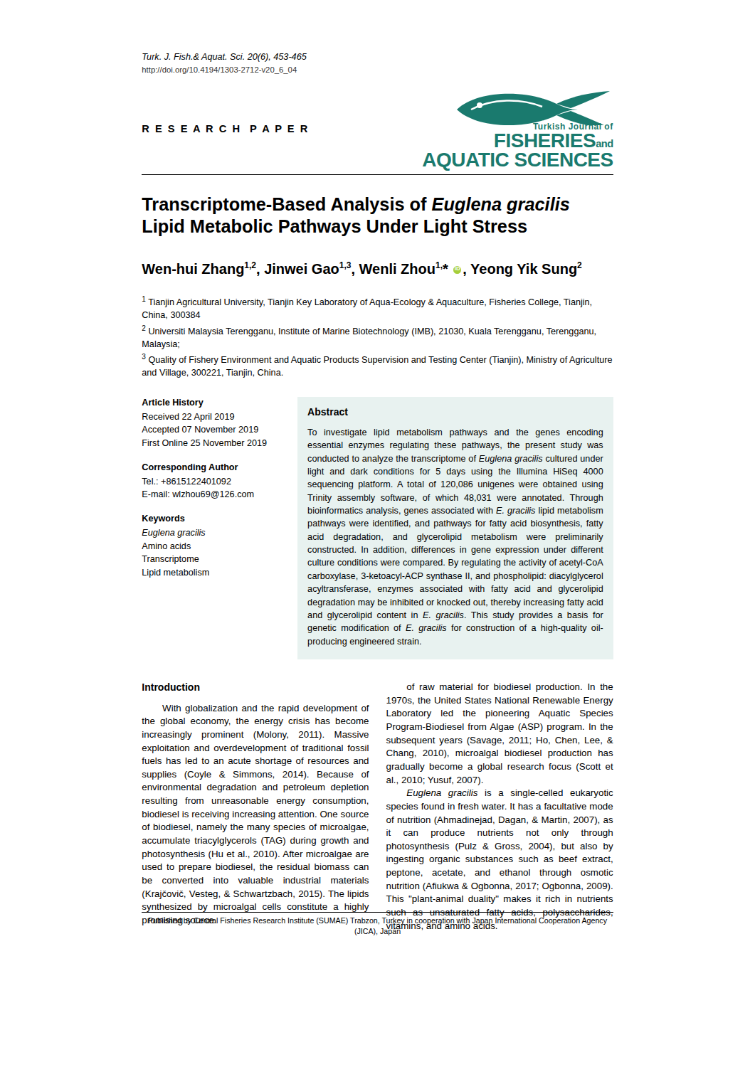Turk. J. Fish.& Aquat. Sci. 20(6), 453-465
http://doi.org/10.4194/1303-2712-v20_6_04
R E S E A R C H P A P E R
Turkish Journal of
FISHERIESand
AQUATIC SCIENCES
Transcriptome-Based Analysis of Euglena gracilis Lipid Metabolic Pathways Under Light Stress
Wen-hui Zhang1,2, Jinwei Gao1,3, Wenli Zhou1,* , Yeong Yik Sung2
1 Tianjin Agricultural University, Tianjin Key Laboratory of Aqua-Ecology & Aquaculture, Fisheries College, Tianjin, China, 300384
2 Universiti Malaysia Terengganu, Institute of Marine Biotechnology (IMB), 21030, Kuala Terengganu, Terengganu, Malaysia;
3 Quality of Fishery Environment and Aquatic Products Supervision and Testing Center (Tianjin), Ministry of Agriculture and Village, 300221, Tianjin, China.
Article History
Received 22 April 2019
Accepted 07 November 2019
First Online 25 November 2019
Corresponding Author
Tel.: +8615122401092
E-mail: wlzhou69@126.com
Keywords
Euglena gracilis
Amino acids
Transcriptome
Lipid metabolism
Abstract
To investigate lipid metabolism pathways and the genes encoding essential enzymes regulating these pathways, the present study was conducted to analyze the transcriptome of Euglena gracilis cultured under light and dark conditions for 5 days using the Illumina HiSeq 4000 sequencing platform. A total of 120,086 unigenes were obtained using Trinity assembly software, of which 48,031 were annotated. Through bioinformatics analysis, genes associated with E. gracilis lipid metabolism pathways were identified, and pathways for fatty acid biosynthesis, fatty acid degradation, and glycerolipid metabolism were preliminarily constructed. In addition, differences in gene expression under different culture conditions were compared. By regulating the activity of acetyl-CoA carboxylase, 3-ketoacyl-ACP synthase II, and phospholipid: diacylglycerol acyltransferase, enzymes associated with fatty acid and glycerolipid degradation may be inhibited or knocked out, thereby increasing fatty acid and glycerolipid content in E. gracilis. This study provides a basis for genetic modification of E. gracilis for construction of a high-quality oil-producing engineered strain.
Introduction
With globalization and the rapid development of the global economy, the energy crisis has become increasingly prominent (Molony, 2011). Massive exploitation and overdevelopment of traditional fossil fuels has led to an acute shortage of resources and supplies (Coyle & Simmons, 2014). Because of environmental degradation and petroleum depletion resulting from unreasonable energy consumption, biodiesel is receiving increasing attention. One source of biodiesel, namely the many species of microalgae, accumulate triacylglycerols (TAG) during growth and photosynthesis (Hu et al., 2010). After microalgae are used to prepare biodiesel, the residual biomass can be converted into valuable industrial materials (Krajčovič, Vesteg, & Schwartzbach, 2015). The lipids synthesized by microalgal cells constitute a highly promising source
of raw material for biodiesel production. In the 1970s, the United States National Renewable Energy Laboratory led the pioneering Aquatic Species Program-Biodiesel from Algae (ASP) program. In the subsequent years (Savage, 2011; Ho, Chen, Lee, & Chang, 2010), microalgal biodiesel production has gradually become a global research focus (Scott et al., 2010; Yusuf, 2007).
Euglena gracilis is a single-celled eukaryotic species found in fresh water. It has a facultative mode of nutrition (Ahmadinejad, Dagan, & Martin, 2007), as it can produce nutrients not only through photosynthesis (Pulz & Gross, 2004), but also by ingesting organic substances such as beef extract, peptone, acetate, and ethanol through osmotic nutrition (Afiukwa & Ogbonna, 2017; Ogbonna, 2009). This "plant-animal duality" makes it rich in nutrients such as unsaturated fatty acids, polysaccharides, vitamins, and amino acids.
Published by Central Fisheries Research Institute (SUMAE) Trabzon, Turkey in cooperation with Japan International Cooperation Agency (JICA), Japan